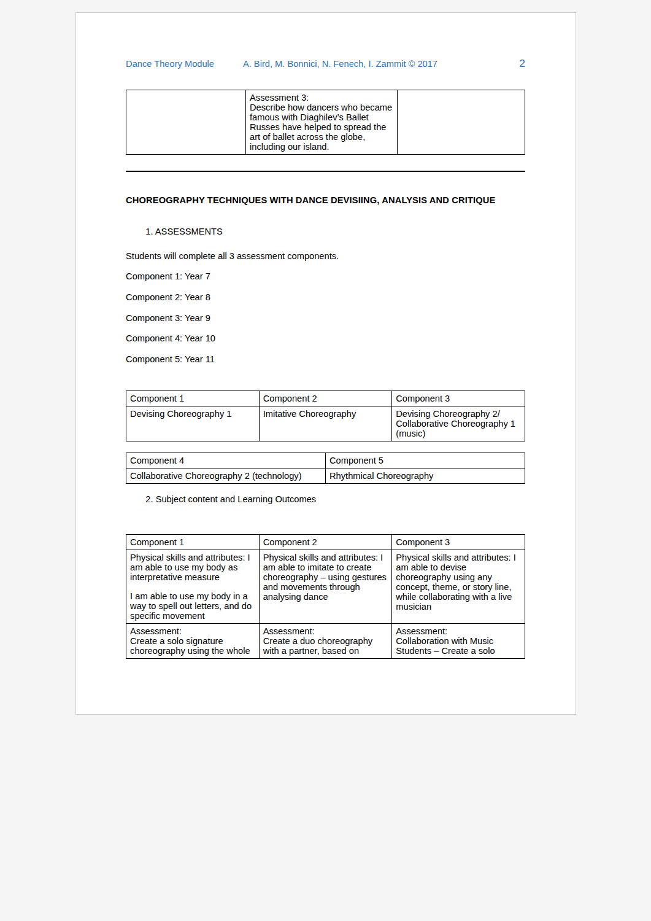Dance Theory Module A. Bird, M. Bonnici, N. Fenech, I. Zammit © 2017 2
| | Assessment 3: Describe how dancers who became famous with Diaghilev’s Ballet Russes have helped to spread the art of ballet across the globe, including our island. | |
CHOREOGRAPHY TECHNIQUES WITH DANCE DEVISIING, ANALYSIS AND CRITIQUE
1. ASSESSMENTS
Students will complete all 3 assessment components.
Component 1: Year 7
Component 2: Year 8
Component 3: Year 9
Component 4: Year 10
Component 5: Year 11
| Component 1 | Component 2 | Component 3 |
| Devising Choreography 1 | Imitative Choreography | Devising Choreography 2/ Collaborative Choreography 1 (music) |
| Component 4 | Component 5 |
| Collaborative Choreography 2 (technology) | Rhythmical Choreography |
2. Subject content and Learning Outcomes
| Component 1 | Component 2 | Component 3 |
| Physical skills and attributes: I am able to use my body as interpretative measure I am able to use my body in a way to spell out letters, and do specific movement | Physical skills and attributes: I am able to imitate to create choreography – using gestures and movements through analysing dance | Physical skills and attributes: I am able to devise choreography using any concept, theme, or story line, while collaborating with a live musician |
| Assessment: Create a solo signature choreography using the whole | Assessment: Create a duo choreography with a partner, based on | Assessment: Collaboration with Music Students – Create a solo |